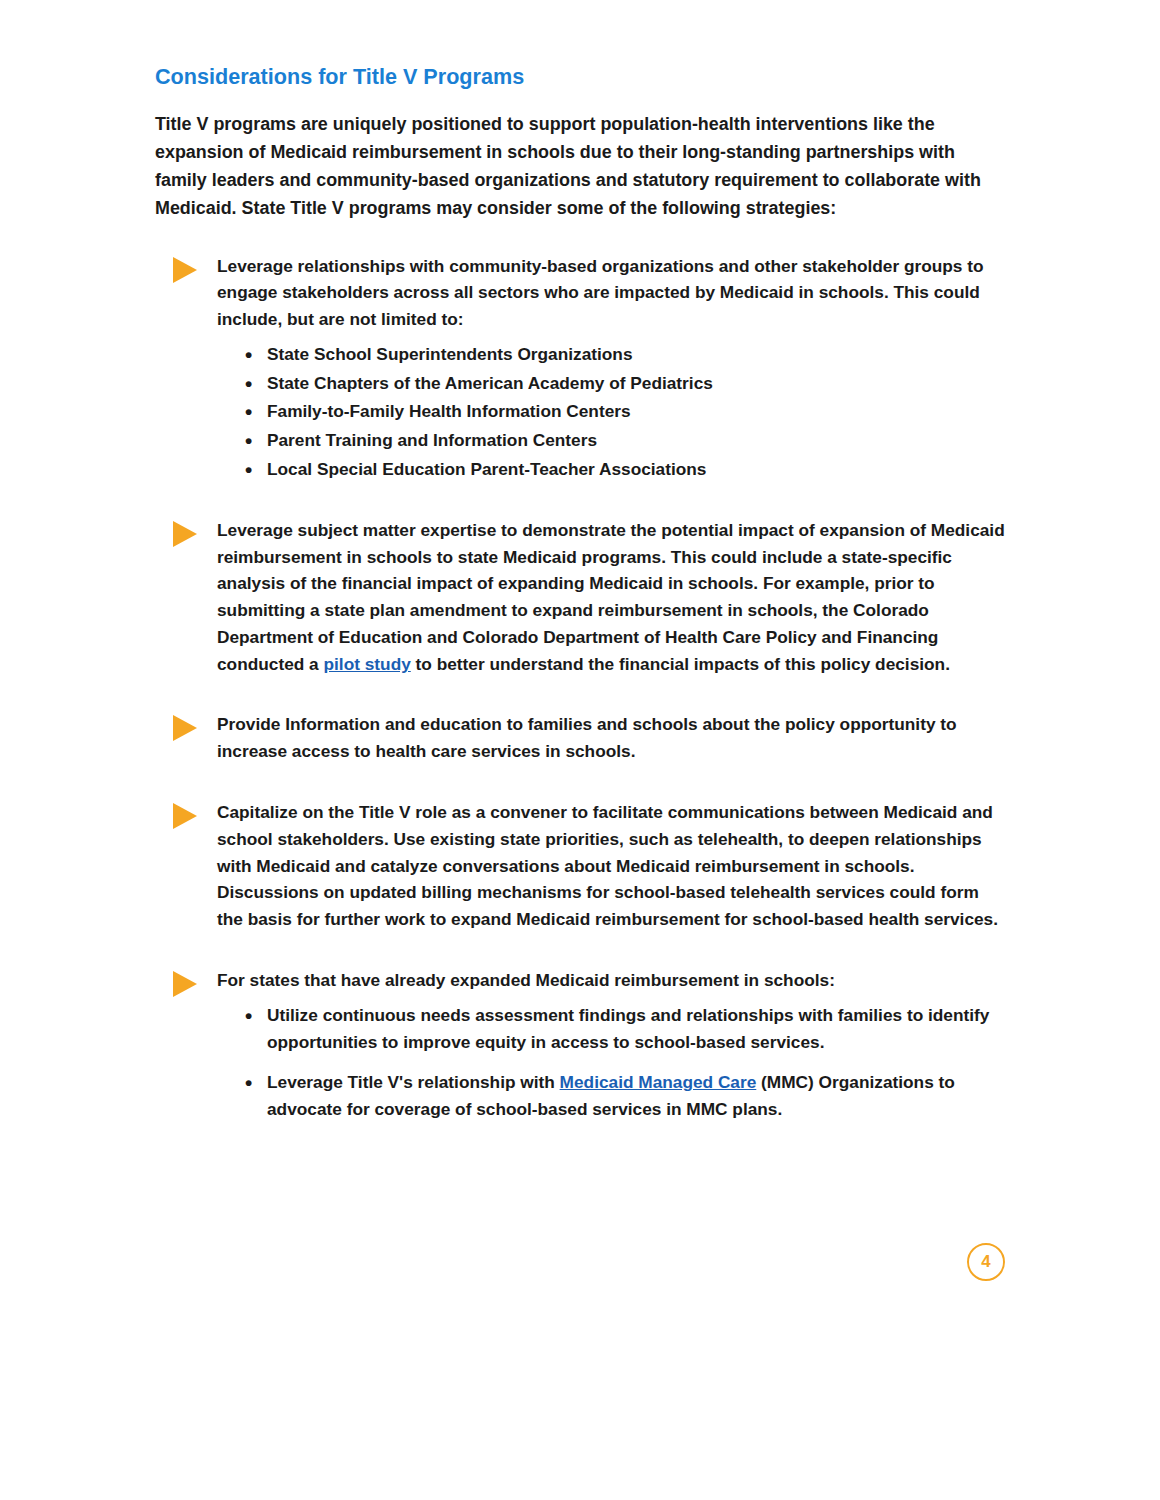Considerations for Title V Programs
Title V programs are uniquely positioned to support population-health interventions like the expansion of Medicaid reimbursement in schools due to their long-standing partnerships with family leaders and community-based organizations and statutory requirement to collaborate with Medicaid. State Title V programs may consider some of the following strategies:
Leverage relationships with community-based organizations and other stakeholder groups to engage stakeholders across all sectors who are impacted by Medicaid in schools. This could include, but are not limited to:
State School Superintendents Organizations
State Chapters of the American Academy of Pediatrics
Family-to-Family Health Information Centers
Parent Training and Information Centers
Local Special Education Parent-Teacher Associations
Leverage subject matter expertise to demonstrate the potential impact of expansion of Medicaid reimbursement in schools to state Medicaid programs. This could include a state-specific analysis of the financial impact of expanding Medicaid in schools. For example, prior to submitting a state plan amendment to expand reimbursement in schools, the Colorado Department of Education and Colorado Department of Health Care Policy and Financing conducted a pilot study to better understand the financial impacts of this policy decision.
Provide Information and education to families and schools about the policy opportunity to increase access to health care services in schools.
Capitalize on the Title V role as a convener to facilitate communications between Medicaid and school stakeholders. Use existing state priorities, such as telehealth, to deepen relationships with Medicaid and catalyze conversations about Medicaid reimbursement in schools. Discussions on updated billing mechanisms for school-based telehealth services could form the basis for further work to expand Medicaid reimbursement for school-based health services.
For states that have already expanded Medicaid reimbursement in schools:
Utilize continuous needs assessment findings and relationships with families to identify opportunities to improve equity in access to school-based services.
Leverage Title V's relationship with Medicaid Managed Care (MMC) Organizations to advocate for coverage of school-based services in MMC plans.
4